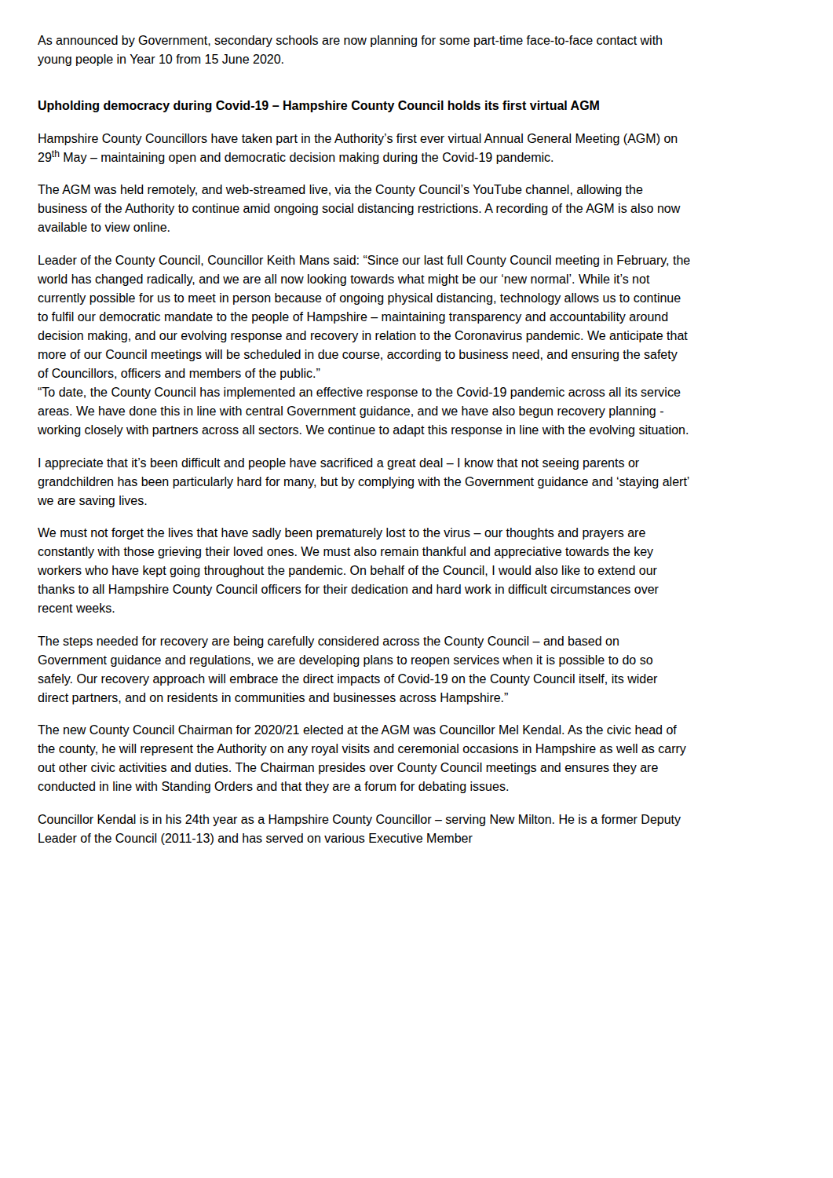As announced by Government, secondary schools are now planning for some part-time face-to-face contact with young people in Year 10 from 15 June 2020.
Upholding democracy during Covid-19 – Hampshire County Council holds its first virtual AGM
Hampshire County Councillors have taken part in the Authority’s first ever virtual Annual General Meeting (AGM) on 29th May – maintaining open and democratic decision making during the Covid-19 pandemic.
The AGM was held remotely, and web-streamed live, via the County Council’s YouTube channel, allowing the business of the Authority to continue amid ongoing social distancing restrictions. A recording of the AGM is also now available to view online.
Leader of the County Council, Councillor Keith Mans said: “Since our last full County Council meeting in February, the world has changed radically, and we are all now looking towards what might be our ‘new normal’. While it’s not currently possible for us to meet in person because of ongoing physical distancing, technology allows us to continue to fulfil our democratic mandate to the people of Hampshire – maintaining transparency and accountability around decision making, and our evolving response and recovery in relation to the Coronavirus pandemic. We anticipate that more of our Council meetings will be scheduled in due course, according to business need, and ensuring the safety of Councillors, officers and members of the public.”
“To date, the County Council has implemented an effective response to the Covid-19 pandemic across all its service areas. We have done this in line with central Government guidance, and we have also begun recovery planning - working closely with partners across all sectors. We continue to adapt this response in line with the evolving situation.
I appreciate that it’s been difficult and people have sacrificed a great deal – I know that not seeing parents or grandchildren has been particularly hard for many, but by complying with the Government guidance and ‘staying alert’ we are saving lives.
We must not forget the lives that have sadly been prematurely lost to the virus – our thoughts and prayers are constantly with those grieving their loved ones. We must also remain thankful and appreciative towards the key workers who have kept going throughout the pandemic. On behalf of the Council, I would also like to extend our thanks to all Hampshire County Council officers for their dedication and hard work in difficult circumstances over recent weeks.
The steps needed for recovery are being carefully considered across the County Council – and based on Government guidance and regulations, we are developing plans to reopen services when it is possible to do so safely. Our recovery approach will embrace the direct impacts of Covid-19 on the County Council itself, its wider direct partners, and on residents in communities and businesses across Hampshire.”
The new County Council Chairman for 2020/21 elected at the AGM was Councillor Mel Kendal. As the civic head of the county, he will represent the Authority on any royal visits and ceremonial occasions in Hampshire as well as carry out other civic activities and duties. The Chairman presides over County Council meetings and ensures they are conducted in line with Standing Orders and that they are a forum for debating issues.
Councillor Kendal is in his 24th year as a Hampshire County Councillor – serving New Milton. He is a former Deputy Leader of the Council (2011-13) and has served on various Executive Member